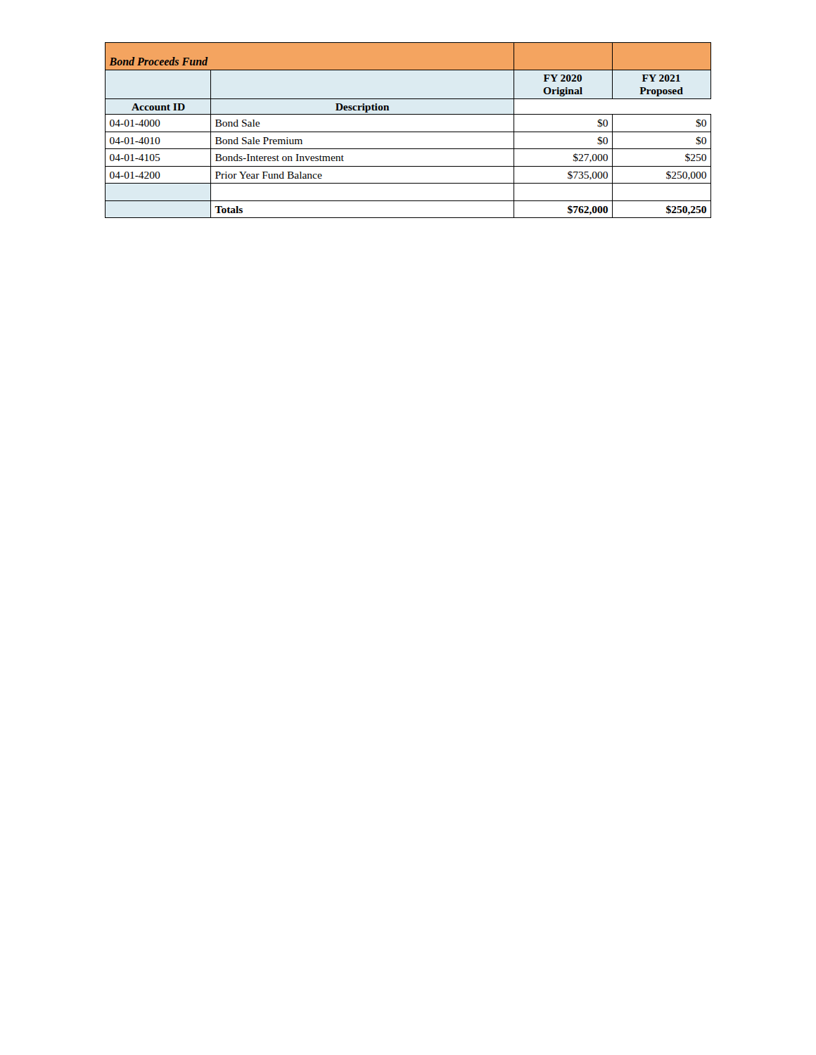| Bond Proceeds Fund | | |
| | | FY 2020 Original | FY 2021 Proposed |
| Account ID | Description | | |
| 04-01-4000 | Bond Sale | $0 | $0 |
| 04-01-4010 | Bond Sale Premium | $0 | $0 |
| 04-01-4105 | Bonds-Interest on Investment | $27,000 | $250 |
| 04-01-4200 | Prior Year Fund Balance | $735,000 | $250,000 |
| | Totals | $762,000 | $250,250 |